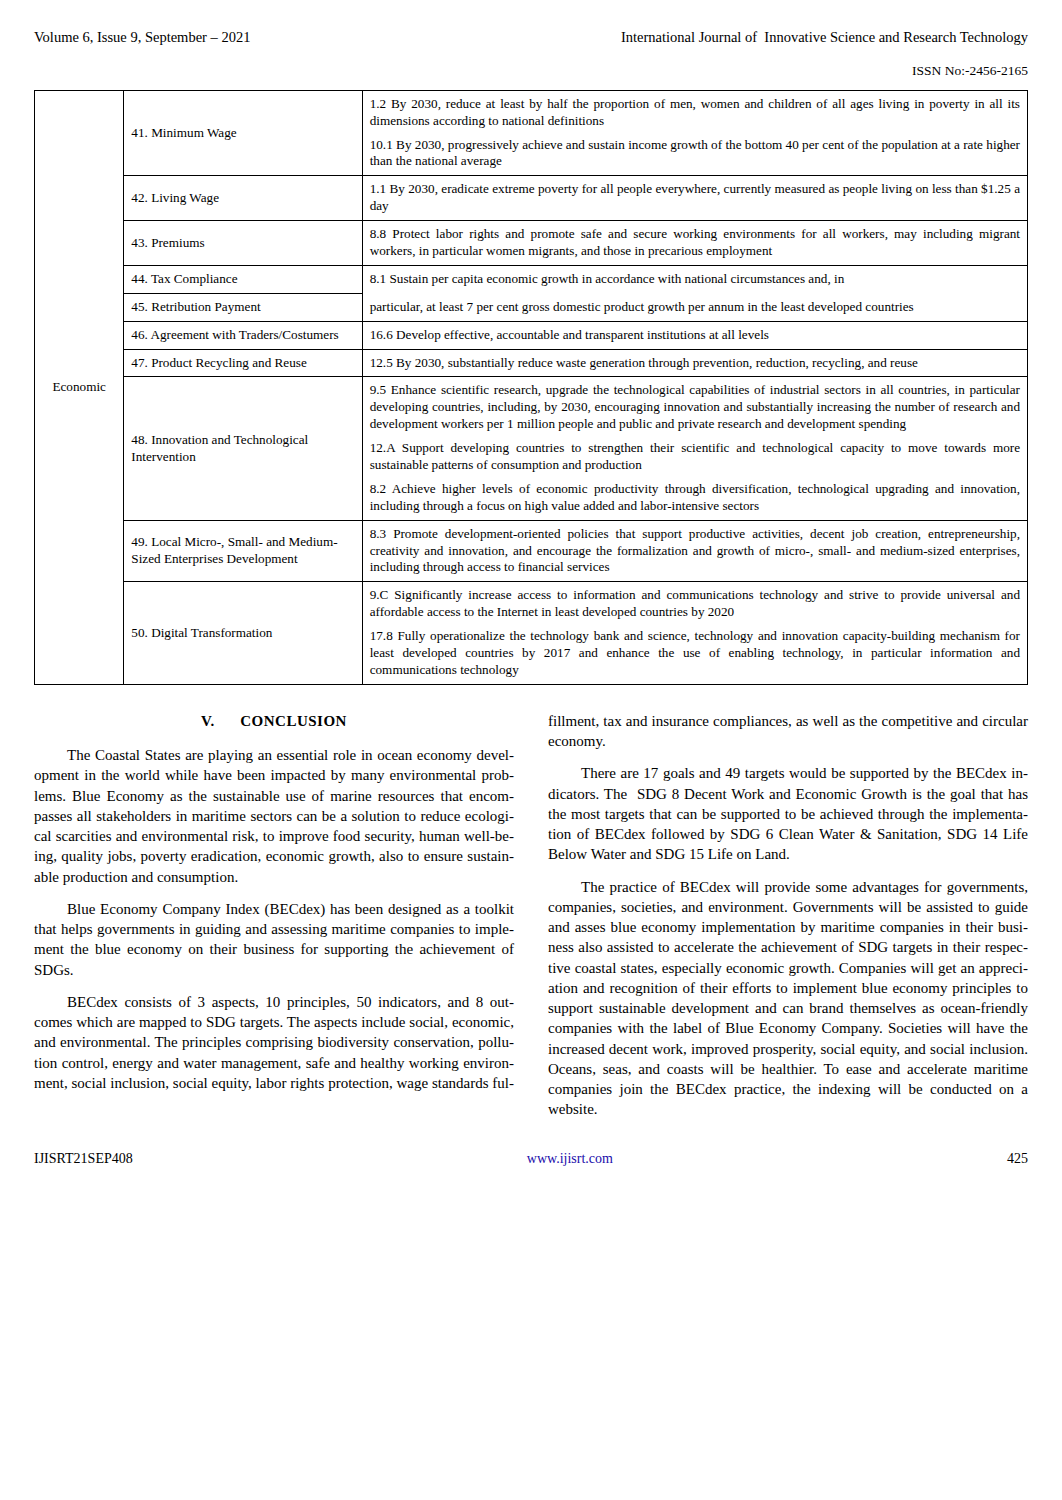Volume 6, Issue 9, September – 2021
International Journal of Innovative Science and Research Technology
ISSN No:-2456-2165
| Economic | 41. Minimum Wage | 1.2 By 2030, reduce at least by half the proportion of men, women and children of all ages living in poverty in all its dimensions according to national definitions 10.1 By 2030, progressively achieve and sustain income growth of the bottom 40 per cent of the population at a rate higher than the national average |
| 42. Living Wage | 1.1 By 2030, eradicate extreme poverty for all people everywhere, currently measured as people living on less than $1.25 a day |
| 43. Premiums | 8.8 Protect labor rights and promote safe and secure working environments for all workers, may including migrant workers, in particular women migrants, and those in precarious employment |
| 44. Tax Compliance | 8.1 Sustain per capita economic growth in accordance with national circumstances and, in |
| 45. Retribution Payment | particular, at least 7 per cent gross domestic product growth per annum in the least developed countries |
| 46. Agreement with Traders/Costumers | 16.6 Develop effective, accountable and transparent institutions at all levels |
| 47. Product Recycling and Reuse | 12.5 By 2030, substantially reduce waste generation through prevention, reduction, recycling, and reuse |
| 48. Innovation and Technological Intervention | 9.5 Enhance scientific research, upgrade the technological capabilities of industrial sectors in all countries, in particular developing countries, including, by 2030, encouraging innovation and substantially increasing the number of research and development workers per 1 million people and public and private research and development spending 12.A Support developing countries to strengthen their scientific and technological capacity to move towards more sustainable patterns of consumption and production 8.2 Achieve higher levels of economic productivity through diversification, technological upgrading and innovation, including through a focus on high value added and labor-intensive sectors |
| 49. Local Micro-, Small- and Medium-Sized Enterprises Development | 8.3 Promote development-oriented policies that support productive activities, decent job creation, entrepreneurship, creativity and innovation, and encourage the formalization and growth of micro-, small- and medium-sized enterprises, including through access to financial services |
| 50. Digital Transformation | 9.C Significantly increase access to information and communications technology and strive to provide universal and affordable access to the Internet in least developed countries by 2020 17.8 Fully operationalize the technology bank and science, technology and innovation capacity-building mechanism for least developed countries by 2017 and enhance the use of enabling technology, in particular information and communications technology |
V. CONCLUSION
The Coastal States are playing an essential role in ocean economy development in the world while have been impacted by many environmental problems. Blue Economy as the sustainable use of marine resources that encompasses all stakeholders in maritime sectors can be a solution to reduce ecological scarcities and environmental risk, to improve food security, human well-being, quality jobs, poverty eradication, economic growth, also to ensure sustainable production and consumption.
Blue Economy Company Index (BECdex) has been designed as a toolkit that helps governments in guiding and assessing maritime companies to implement the blue economy on their business for supporting the achievement of SDGs.
BECdex consists of 3 aspects, 10 principles, 50 indicators, and 8 outcomes which are mapped to SDG targets. The aspects include social, economic, and environmental. The principles comprising biodiversity conservation, pollution control, energy and water management, safe and healthy working environment, social inclusion, social equity, labor rights protection, wage standards fulfillment, tax and insurance compliances, as well as the competitive and circular economy.
There are 17 goals and 49 targets would be supported by the BECdex indicators. The SDG 8 Decent Work and Economic Growth is the goal that has the most targets that can be supported to be achieved through the implementation of BECdex followed by SDG 6 Clean Water & Sanitation, SDG 14 Life Below Water and SDG 15 Life on Land.
The practice of BECdex will provide some advantages for governments, companies, societies, and environment. Governments will be assisted to guide and asses blue economy implementation by maritime companies in their business also assisted to accelerate the achievement of SDG targets in their respective coastal states, especially economic growth. Companies will get an appreciation and recognition of their efforts to implement blue economy principles to support sustainable development and can brand themselves as ocean-friendly companies with the label of Blue Economy Company. Societies will have the increased decent work, improved prosperity, social equity, and social inclusion. Oceans, seas, and coasts will be healthier. To ease and accelerate maritime companies join the BECdex practice, the indexing will be conducted on a website.
IJISRT21SEP408
www.ijisrt.com
425